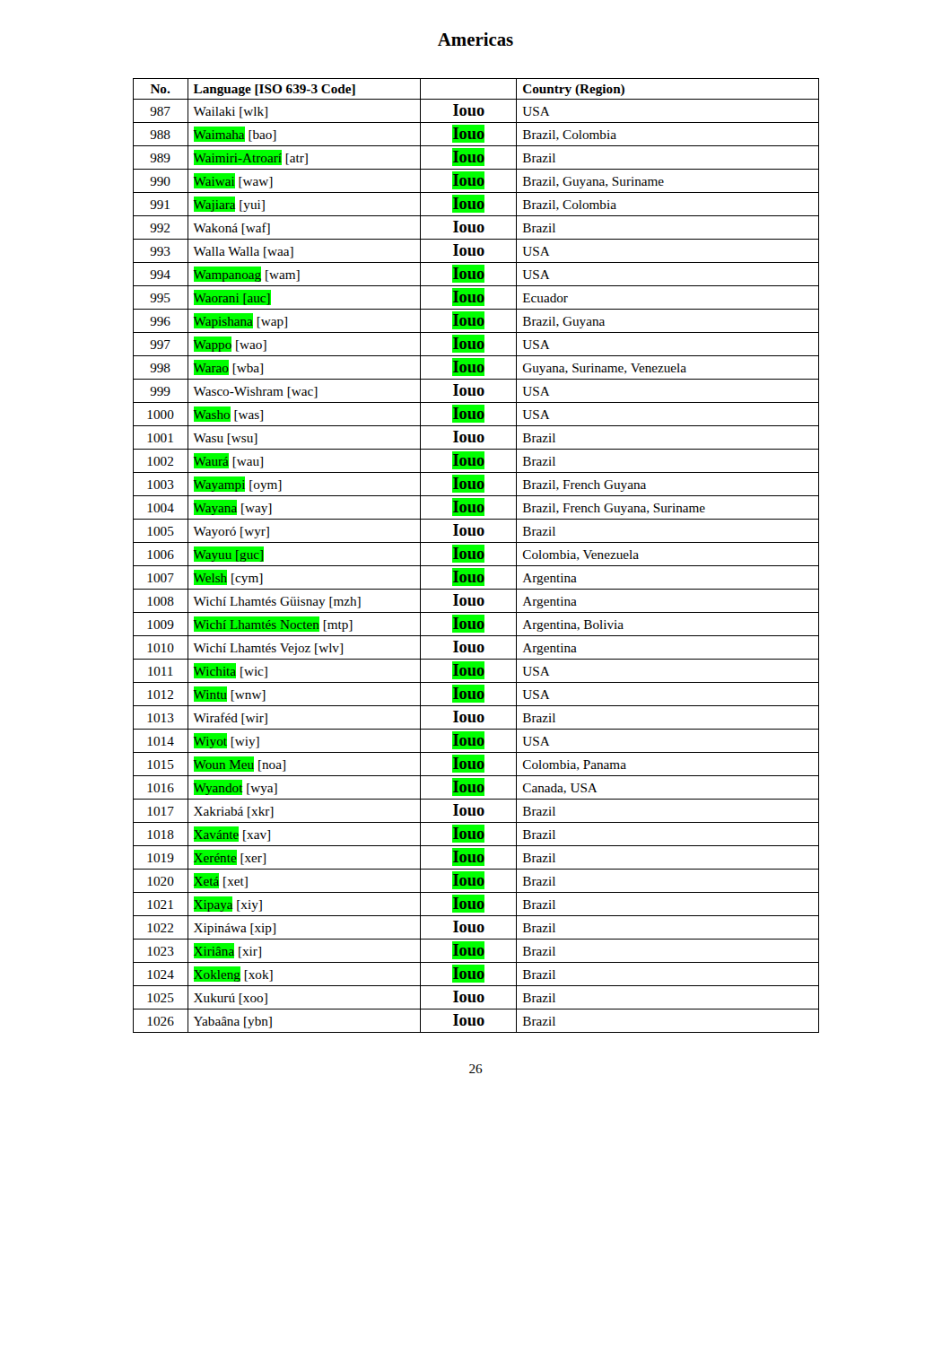Americas
| No. | Language [ISO 639-3 Code] | | Country (Region) |
| --- | --- | --- | --- |
| 987 | Wailaki [wlk] | Iouo | USA |
| 988 | Waimaha [bao] | Iouo | Brazil, Colombia |
| 989 | Waimiri-Atroarí [atr] | Iouo | Brazil |
| 990 | Waiwai [waw] | Iouo | Brazil, Guyana, Suriname |
| 991 | Wajiara [yui] | Iouo | Brazil, Colombia |
| 992 | Wakoná [waf] | Iouo | Brazil |
| 993 | Walla Walla [waa] | Iouo | USA |
| 994 | Wampanoag [wam] | Iouo | USA |
| 995 | Waorani [auc] | Iouo | Ecuador |
| 996 | Wapishana [wap] | Iouo | Brazil, Guyana |
| 997 | Wappo [wao] | Iouo | USA |
| 998 | Warao [wba] | Iouo | Guyana, Suriname, Venezuela |
| 999 | Wasco-Wishram [wac] | Iouo | USA |
| 1000 | Washo [was] | Iouo | USA |
| 1001 | Wasu [wsu] | Iouo | Brazil |
| 1002 | Waurá [wau] | Iouo | Brazil |
| 1003 | Wayampi [oym] | Iouo | Brazil, French Guyana |
| 1004 | Wayana [way] | Iouo | Brazil, French Guyana, Suriname |
| 1005 | Wayoró [wyr] | Iouo | Brazil |
| 1006 | Wayuu [guc] | Iouo | Colombia, Venezuela |
| 1007 | Welsh [cym] | Iouo | Argentina |
| 1008 | Wichí Lhamtés Güisnay [mzh] | Iouo | Argentina |
| 1009 | Wichí Lhamtés Nocten [mtp] | Iouo | Argentina, Bolivia |
| 1010 | Wichí Lhamtés Vejoz [wlv] | Iouo | Argentina |
| 1011 | Wichita [wic] | Iouo | USA |
| 1012 | Wintu [wnw] | Iouo | USA |
| 1013 | Wiraféd [wir] | Iouo | Brazil |
| 1014 | Wiyot [wiy] | Iouo | USA |
| 1015 | Woun Meu [noa] | Iouo | Colombia, Panama |
| 1016 | Wyandot [wya] | Iouo | Canada, USA |
| 1017 | Xakriabá [xkr] | Iouo | Brazil |
| 1018 | Xavánte [xav] | Iouo | Brazil |
| 1019 | Xerénte [xer] | Iouo | Brazil |
| 1020 | Xetá [xet] | Iouo | Brazil |
| 1021 | Xipaya [xiy] | Iouo | Brazil |
| 1022 | Xipináwa [xip] | Iouo | Brazil |
| 1023 | Xiriâna [xir] | Iouo | Brazil |
| 1024 | Xokleng [xok] | Iouo | Brazil |
| 1025 | Xukurú [xoo] | Iouo | Brazil |
| 1026 | Yabaâna [ybn] | Iouo | Brazil |
26